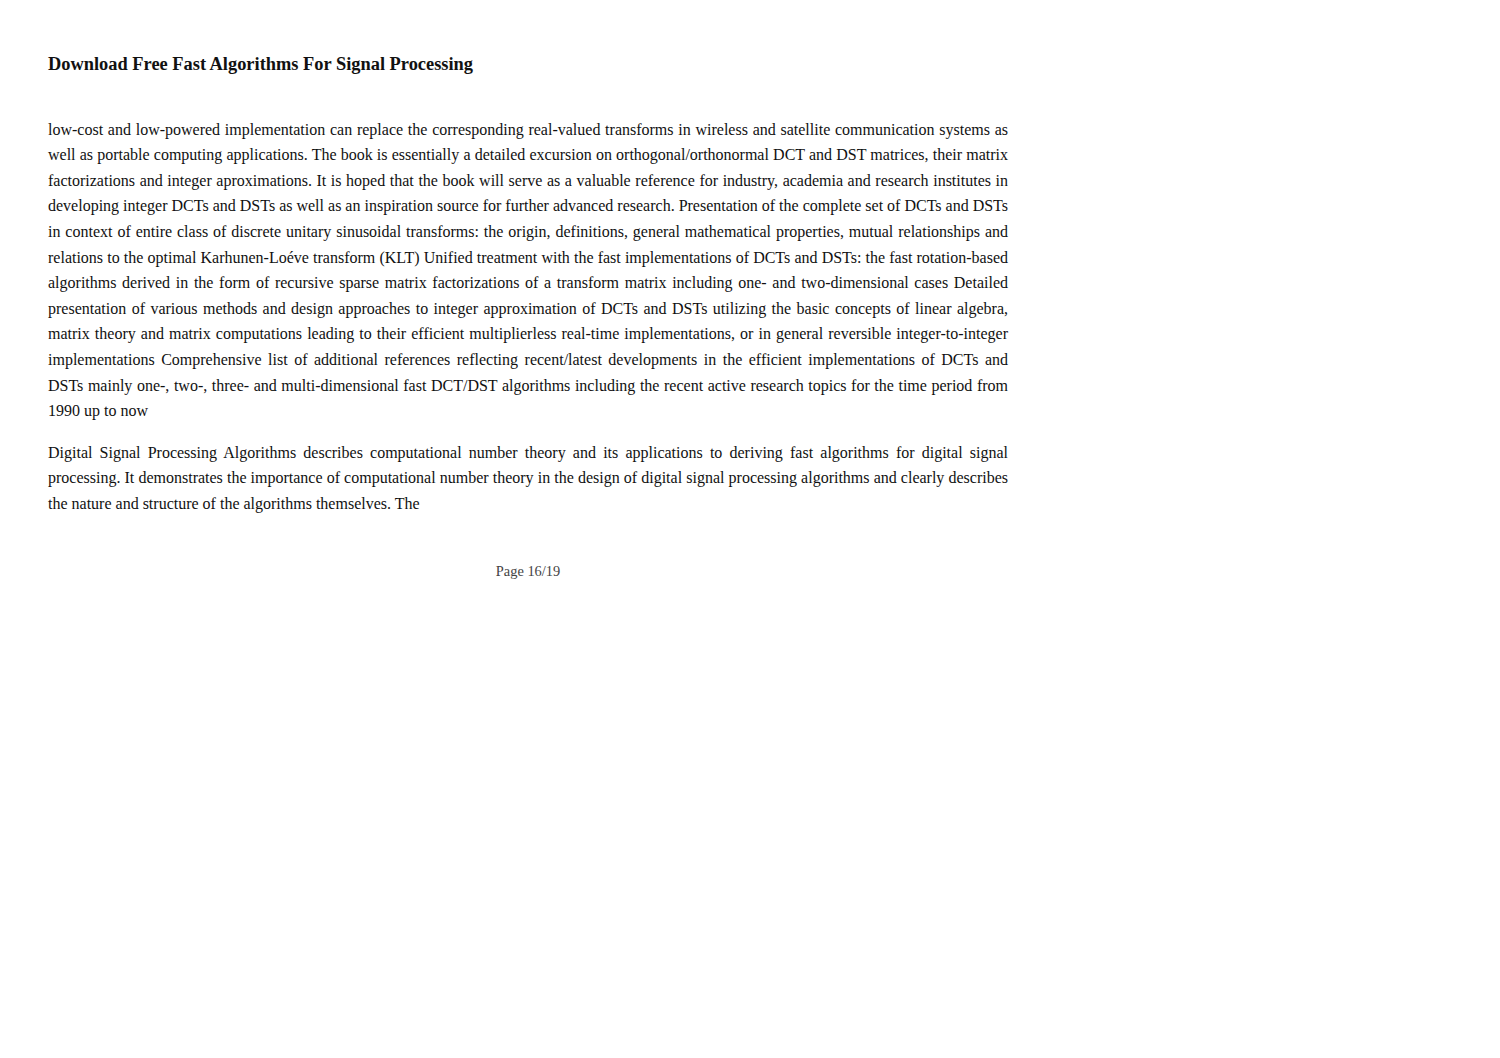Download Free Fast Algorithms For Signal Processing
low-cost and low-powered implementation can replace the corresponding real-valued transforms in wireless and satellite communication systems as well as portable computing applications. The book is essentially a detailed excursion on orthogonal/orthonormal DCT and DST matrices, their matrix factorizations and integer aproximations. It is hoped that the book will serve as a valuable reference for industry, academia and research institutes in developing integer DCTs and DSTs as well as an inspiration source for further advanced research. Presentation of the complete set of DCTs and DSTs in context of entire class of discrete unitary sinusoidal transforms: the origin, definitions, general mathematical properties, mutual relationships and relations to the optimal Karhunen-Loéve transform (KLT) Unified treatment with the fast implementations of DCTs and DSTs: the fast rotation-based algorithms derived in the form of recursive sparse matrix factorizations of a transform matrix including one- and two-dimensional cases Detailed presentation of various methods and design approaches to integer approximation of DCTs and DSTs utilizing the basic concepts of linear algebra, matrix theory and matrix computations leading to their efficient multiplierless real-time implementations, or in general reversible integer-to-integer implementations Comprehensive list of additional references reflecting recent/latest developments in the efficient implementations of DCTs and DSTs mainly one-, two-, three- and multi-dimensional fast DCT/DST algorithms including the recent active research topics for the time period from 1990 up to now
Digital Signal Processing Algorithms describes computational number theory and its applications to deriving fast algorithms for digital signal processing. It demonstrates the importance of computational number theory in the design of digital signal processing algorithms and clearly describes the nature and structure of the algorithms themselves. The
Page 16/19